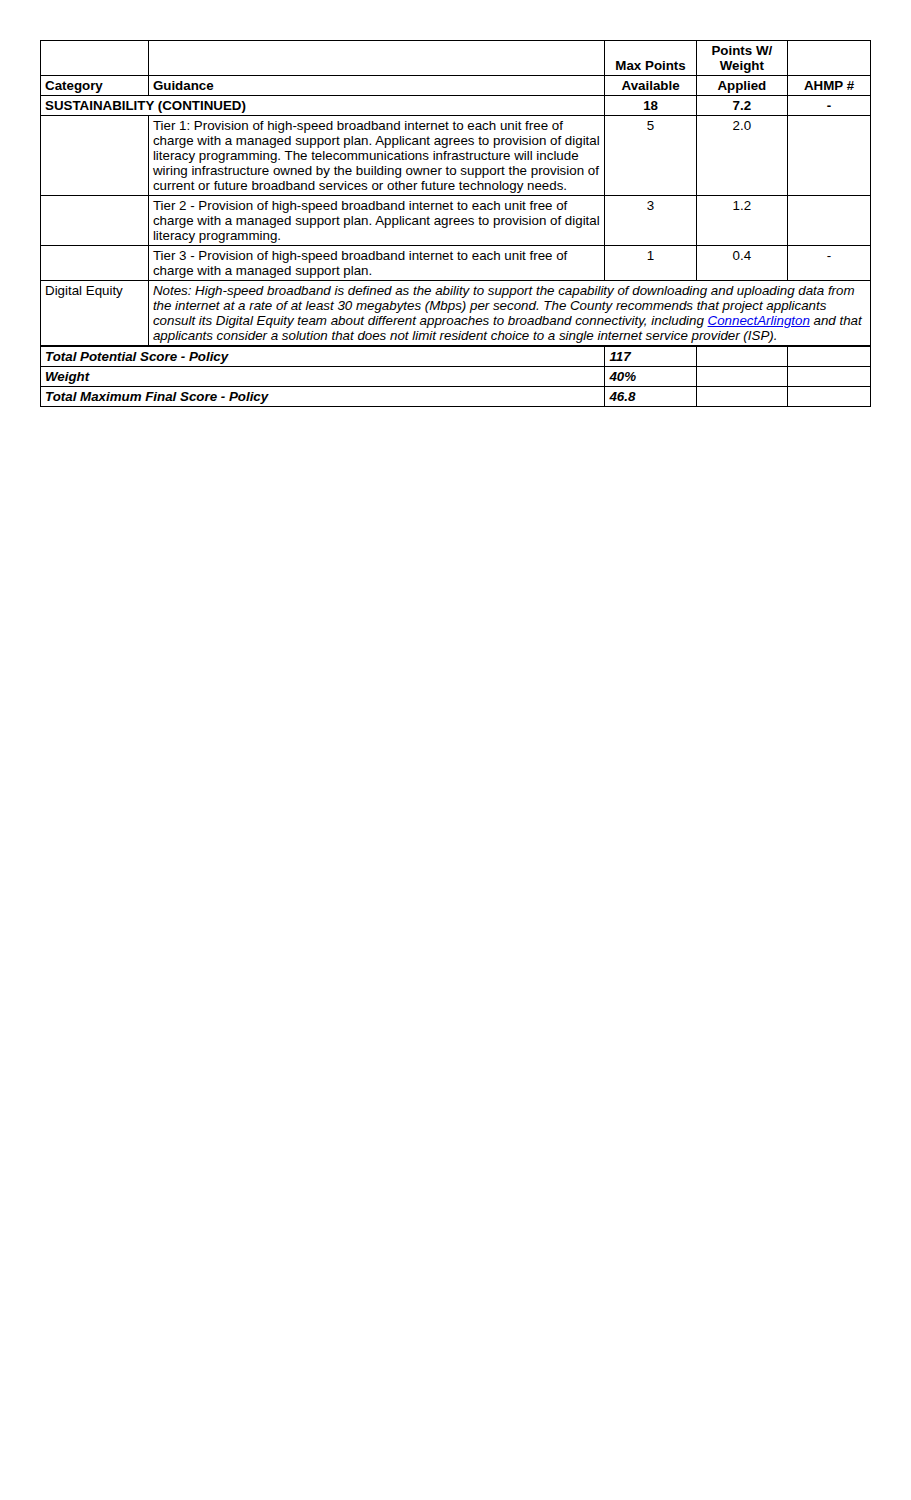| | | Max Points | Points W/ Weight | |
| --- | --- | --- | --- | --- |
| Category | Guidance | Available | Applied | AHMP # |
| SUSTAINABILITY (CONTINUED) | 18 | 7.2 | - |
| | Tier 1: Provision of high-speed broadband internet to each unit free of charge with a managed support plan. Applicant agrees to provision of digital literacy programming. The telecommunications infrastructure will include wiring infrastructure owned by the building owner to support the provision of current or future broadband services or other future technology needs. | 5 | 2.0 | |
| | Tier 2 - Provision of high-speed broadband internet to each unit free of charge with a managed support plan. Applicant agrees to provision of digital literacy programming. | 3 | 1.2 | |
| | Tier 3 - Provision of high-speed broadband internet to each unit free of charge with a managed support plan. | 1 | 0.4 | - |
| Digital Equity | Notes: High-speed broadband is defined as the ability to support the capability of downloading and uploading data from the internet at a rate of at least 30 megabytes (Mbps) per second. The County recommends that project applicants consult its Digital Equity team about different approaches to broadband connectivity, including ConnectArlington and that applicants consider a solution that does not limit resident choice to a single internet service provider (ISP). |
| Total Potential Score - Policy | 117 | | |
| Weight | 40% | | |
| Total Maximum Final Score - Policy | 46.8 | | |